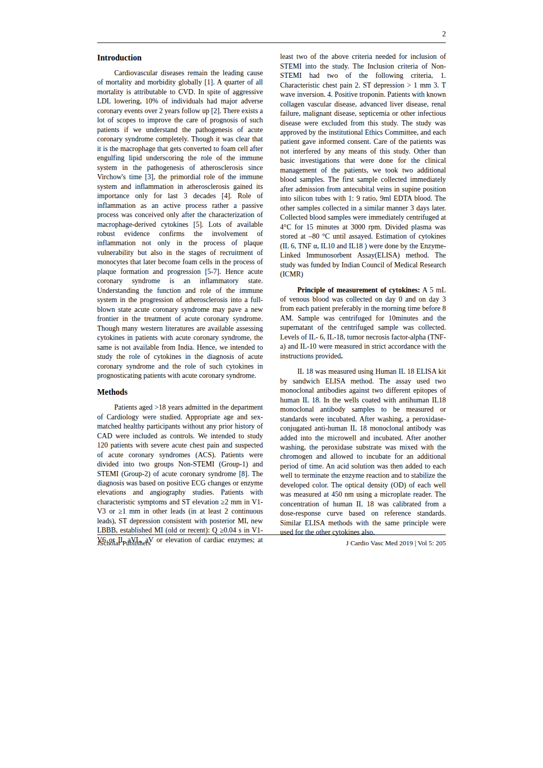2
Introduction
Cardiovascular diseases remain the leading cause of mortality and morbidity globally [1]. A quarter of all mortality is attributable to CVD. In spite of aggressive LDL lowering, 10% of individuals had major adverse coronary events over 2 years follow up [2]. There exists a lot of scopes to improve the care of prognosis of such patients if we understand the pathogenesis of acute coronary syndrome completely. Though it was clear that it is the macrophage that gets converted to foam cell after engulfing lipid underscoring the role of the immune system in the pathogenesis of atherosclerosis since Virchow's time [3], the primordial role of the immune system and inflammation in atherosclerosis gained its importance only for last 3 decades [4]. Role of inflammation as an active process rather a passive process was conceived only after the characterization of macrophage-derived cytokines [5]. Lots of available robust evidence confirms the involvement of inflammation not only in the process of plaque vulnerability but also in the stages of recruitment of monocytes that later become foam cells in the process of plaque formation and progression [5-7]. Hence acute coronary syndrome is an inflammatory state. Understanding the function and role of the immune system in the progression of atherosclerosis into a full-blown state acute coronary syndrome may pave a new frontier in the treatment of acute coronary syndrome. Though many western literatures are available assessing cytokines in patients with acute coronary syndrome, the same is not available from India. Hence, we intended to study the role of cytokines in the diagnosis of acute coronary syndrome and the role of such cytokines in prognosticating patients with acute coronary syndrome.
Methods
Patients aged >18 years admitted in the department of Cardiology were studied. Appropriate age and sex-matched healthy participants without any prior history of CAD were included as controls. We intended to study 120 patients with severe acute chest pain and suspected of acute coronary syndromes (ACS). Patients were divided into two groups Non-STEMI (Group-1) and STEMI (Group-2) of acute coronary syndrome [8]. The diagnosis was based on positive ECG changes or enzyme elevations and angiography studies. Patients with characteristic symptoms and ST elevation ≥2 mm in V1-V3 or ≥1 mm in other leads (in at least 2 continuous leads), ST depression consistent with posterior MI, new LBBB, established MI (old or recent): Q ≥0.04 s in V1-V6 or II, aVL, aV or elevation of cardiac enzymes; at least two of the above criteria needed for inclusion of STEMI into the study. The Inclusion criteria of Non-STEMI had two of the following criteria, 1. Characteristic chest pain 2. ST depression > 1 mm 3. T wave inversion. 4. Positive troponin. Patients with known collagen vascular disease, advanced liver disease, renal failure, malignant disease, septicemia or other infectious disease were excluded from this study. The study was approved by the institutional Ethics Committee, and each patient gave informed consent. Care of the patients was not interfered by any means of this study. Other than basic investigations that were done for the clinical management of the patients, we took two additional blood samples. The first sample collected immediately after admission from antecubital veins in supine position into silicon tubes with 1: 9 ratio, 9ml EDTA blood. The other samples collected in a similar manner 3 days later. Collected blood samples were immediately centrifuged at 4°C for 15 minutes at 3000 rpm. Divided plasma was stored at –80 °C until assayed. Estimation of cytokines (IL 6, TNF α, IL10 and IL18 ) were done by the Enzyme-Linked Immunosorbent Assay(ELISA) method. The study was funded by Indian Council of Medical Research (ICMR)
Principle of measurement of cytokines: A 5 mL of venous blood was collected on day 0 and on day 3 from each patient preferably in the morning time before 8 AM. Sample was centrifuged for 10minutes and the supernatant of the centrifuged sample was collected. Levels of IL- 6, IL-18, tumor necrosis factor-alpha (TNF-a) and IL-10 were measured in strict accordance with the instructions provided.
IL 18 was measured using Human IL 18 ELISA kit by sandwich ELISA method. The assay used two monoclonal antibodies against two different epitopes of human IL 18. In the wells coated with antihuman IL18 monoclonal antibody samples to be measured or standards were incubated. After washing, a peroxidase-conjugated anti-human IL 18 monoclonal antibody was added into the microwell and incubated. After another washing, the peroxidase substrate was mixed with the chromogen and allowed to incubate for an additional period of time. An acid solution was then added to each well to terminate the enzyme reaction and to stabilize the developed color. The optical density (OD) of each well was measured at 450 nm using a microplate reader. The concentration of human IL 18 was calibrated from a dose-response curve based on reference standards. Similar ELISA methods with the same principle were used for the other cytokines also.
JScholar Publishers
J Cardio Vasc Med 2019 | Vol 5: 205